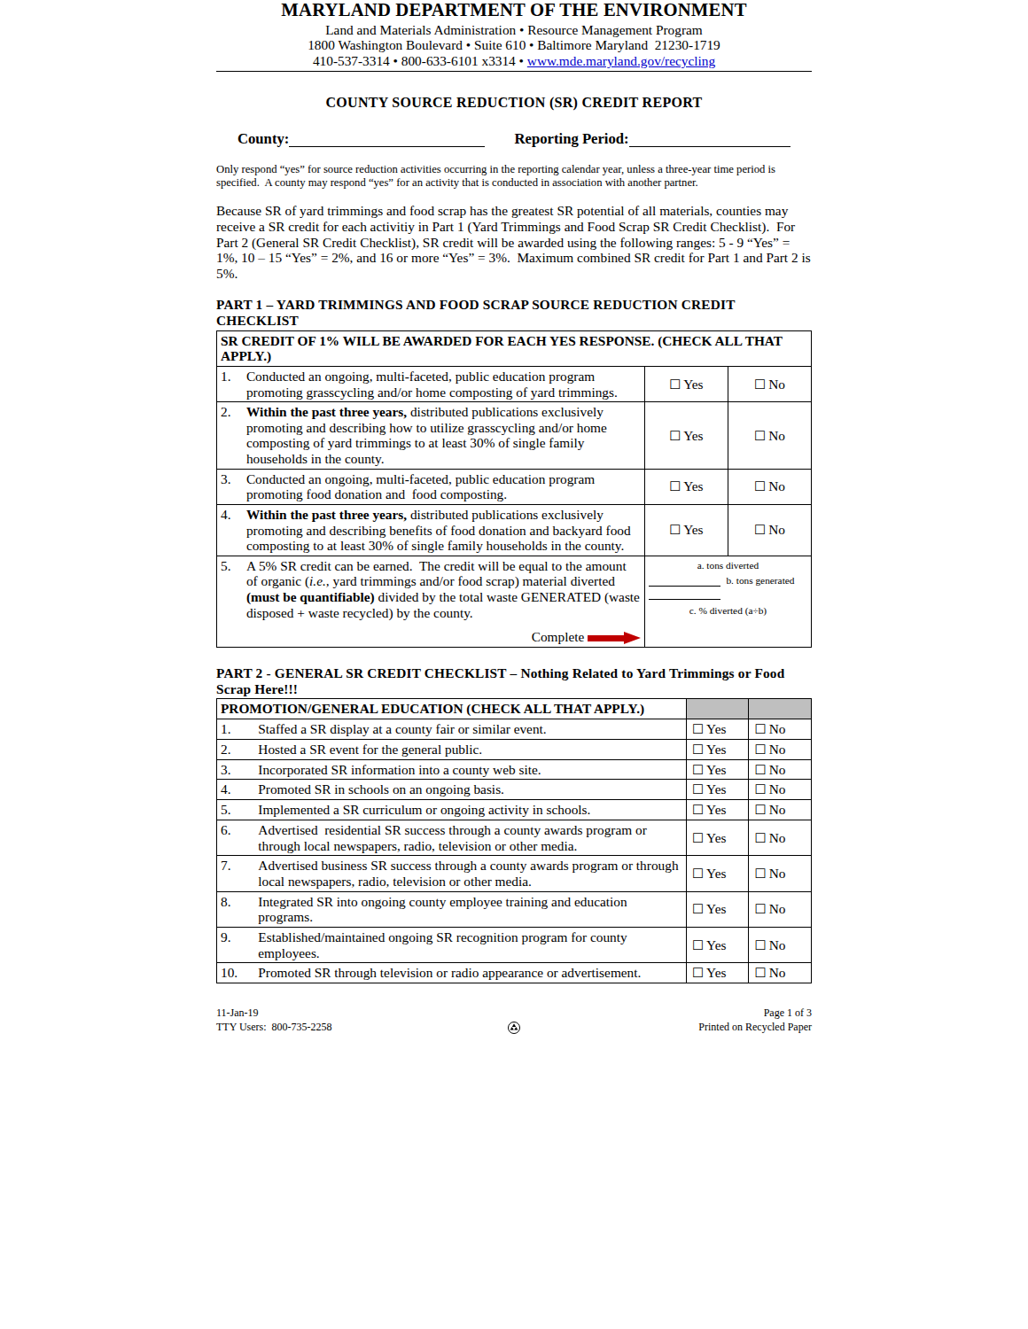MARYLAND DEPARTMENT OF THE ENVIRONMENT
Land and Materials Administration • Resource Management Program
1800 Washington Boulevard • Suite 610 • Baltimore Maryland 21230-1719
410-537-3314 • 800-633-6101 x3314 • www.mde.maryland.gov/recycling
COUNTY SOURCE REDUCTION (SR) CREDIT REPORT
County: Reporting Period:
Only respond “yes” for source reduction activities occurring in the reporting calendar year, unless a three-year time period is specified. A county may respond “yes” for an activity that is conducted in association with another partner.
Because SR of yard trimmings and food scrap has the greatest SR potential of all materials, counties may receive a SR credit for each activitiy in Part 1 (Yard Trimmings and Food Scrap SR Credit Checklist). For Part 2 (General SR Credit Checklist), SR credit will be awarded using the following ranges: 5 - 9 “Yes” = 1%, 10 – 15 “Yes” = 2%, and 16 or more “Yes” = 3%. Maximum combined SR credit for Part 1 and Part 2 is 5%.
PART 1 – YARD TRIMMINGS AND FOOD SCRAP SOURCE REDUCTION CREDIT CHECKLIST
| SR CREDIT OF 1% WILL BE AWARDED FOR EACH YES RESPONSE. (CHECK ALL THAT APPLY.) |
| 1. | Conducted an ongoing, multi-faceted, public education program promoting grasscycling and/or home composting of yard trimmings. | ☐ Yes | ☐ No |
| 2. | Within the past three years, distributed publications exclusively promoting and describing how to utilize grasscycling and/or home composting of yard trimmings to at least 30% of single family households in the county. | ☐ Yes | ☐ No |
| 3. | Conducted an ongoing, multi-faceted, public education program promoting food donation and food composting. | ☐ Yes | ☐ No |
| 4. | Within the past three years, distributed publications exclusively promoting and describing benefits of food donation and backyard food composting to at least 30% of single family households in the county. | ☐ Yes | ☐ No |
| 5. | A 5% SR credit can be earned. The credit will be equal to the amount of organic ( i.e., yard trimmings and/or food scrap) material diverted (must be quantifiable) divided by the total waste GENERATED (waste disposed + waste recycled) by the county. Complete | a. tons diverted b. tons generated c. % diverted (a÷b) |
PART 2 - GENERAL SR CREDIT CHECKLIST – Nothing Related to Yard Trimmings or Food Scrap Here!!!
| PROMOTION/GENERAL EDUCATION (CHECK ALL THAT APPLY.) | | |
| 1. | Staffed a SR display at a county fair or similar event. | ☐ Yes | ☐ No |
| 2. | Hosted a SR event for the general public. | ☐ Yes | ☐ No |
| 3. | Incorporated SR information into a county web site. | ☐ Yes | ☐ No |
| 4. | Promoted SR in schools on an ongoing basis. | ☐ Yes | ☐ No |
| 5. | Implemented a SR curriculum or ongoing activity in schools. | ☐ Yes | ☐ No |
| 6. | Advertised residential SR success through a county awards program or through local newspapers, radio, television or other media. | ☐ Yes | ☐ No |
| 7. | Advertised business SR success through a county awards program or through local newspapers, radio, television or other media. | ☐ Yes | ☐ No |
| 8. | Integrated SR into ongoing county employee training and education programs. | ☐ Yes | ☐ No |
| 9. | Established/maintained ongoing SR recognition program for county employees. | ☐ Yes | ☐ No |
| 10. | Promoted SR through television or radio appearance or advertisement. | ☐ Yes | ☐ No |
11-Jan-19
TTY Users: 800-735-2258
Page 1 of 3
Printed on Recycled Paper